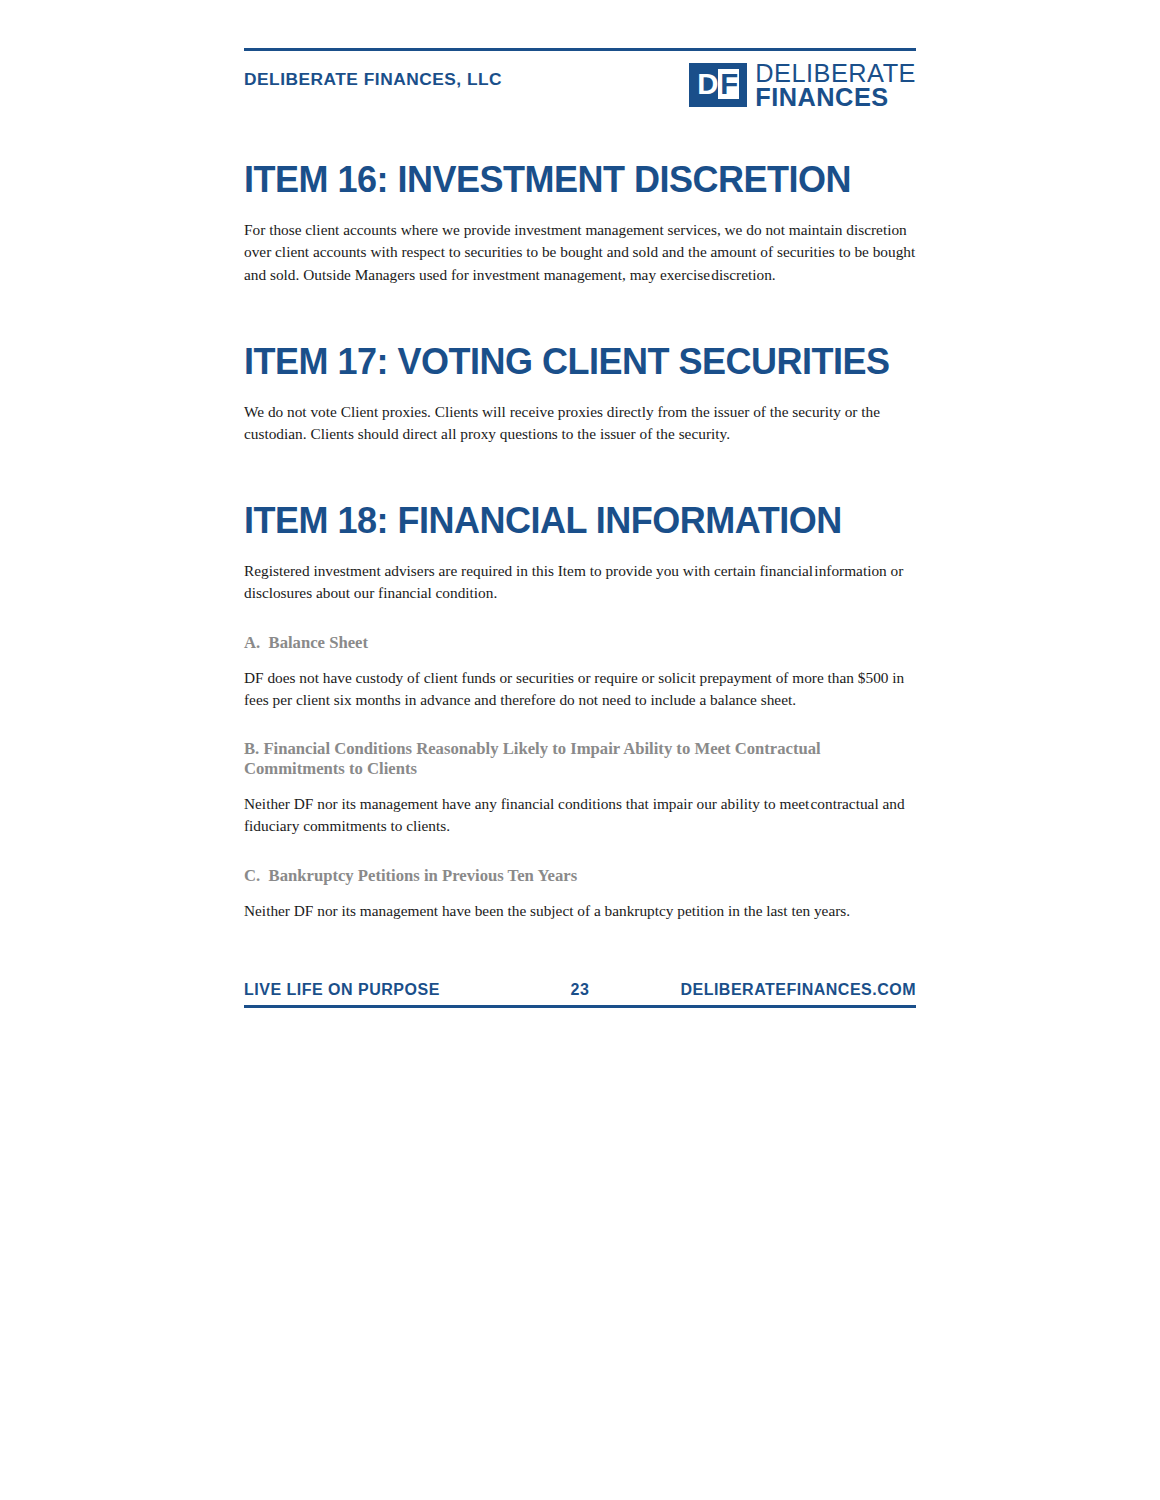DELIBERATE FINANCES, LLC
DF
DELIBERATE
FINANCES
ITEM 16: INVESTMENT DISCRETION
For those client accounts where we provide investment management services, we do not maintain discretion over client accounts with respect to securities to be bought and sold and the amount of securities to be bought and sold. Outside Managers used for investment management, may exercise discretion.
ITEM 17: VOTING CLIENT SECURITIES
We do not vote Client proxies. Clients will receive proxies directly from the issuer of the security or the custodian. Clients should direct all proxy questions to the issuer of the security.
ITEM 18: FINANCIAL INFORMATION
Registered investment advisers are required in this Item to provide you with certain financial information or disclosures about our financial condition.
A. Balance Sheet
DF does not have custody of client funds or securities or require or solicit prepayment of more than $500 in fees per client six months in advance and therefore do not need to include a balance sheet.
B. Financial Conditions Reasonably Likely to Impair Ability to Meet Contractual Commitments to Clients
Neither DF nor its management have any financial conditions that impair our ability to meet contractual and fiduciary commitments to clients.
C. Bankruptcy Petitions in Previous Ten Years
Neither DF nor its management have been the subject of a bankruptcy petition in the last ten years.
LIVE LIFE ON PURPOSE
23
DELIBERATEFINANCES.COM